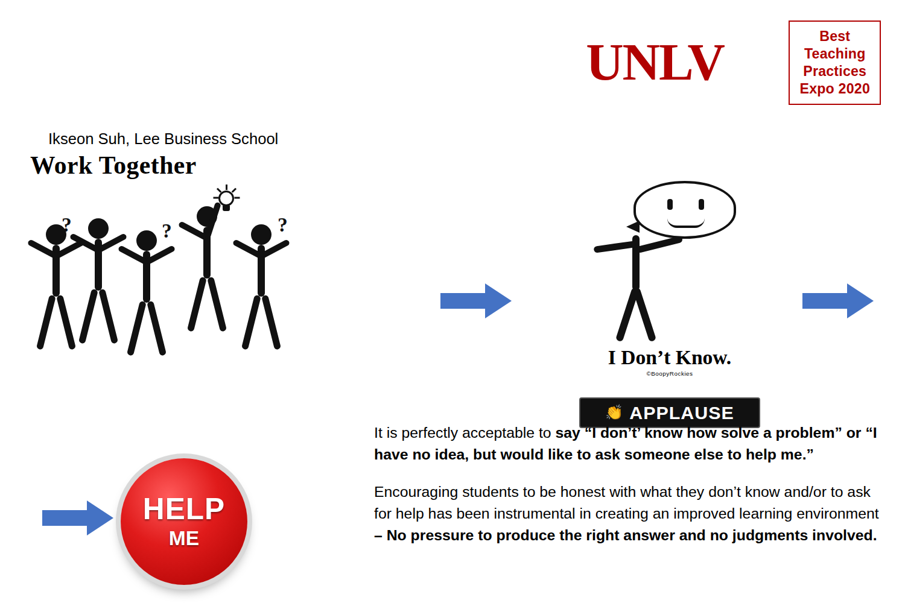Best
Teaching
Practices
Expo 2020
UNLV
Ikseon Suh, Lee Business School
Work Together
? ? ?
I Don’t Know. ©BoopyRockies
👏 APPLAUSE
HELP ME
It is perfectly acceptable to say “I don’t’ know how solve a problem” or “I have no idea, but would like to ask someone else to help me.”
Encouraging students to be honest with what they don’t know and/or to ask for help has been instrumental in creating an improved learning environment – No pressure to produce the right answer and no judgments involved.